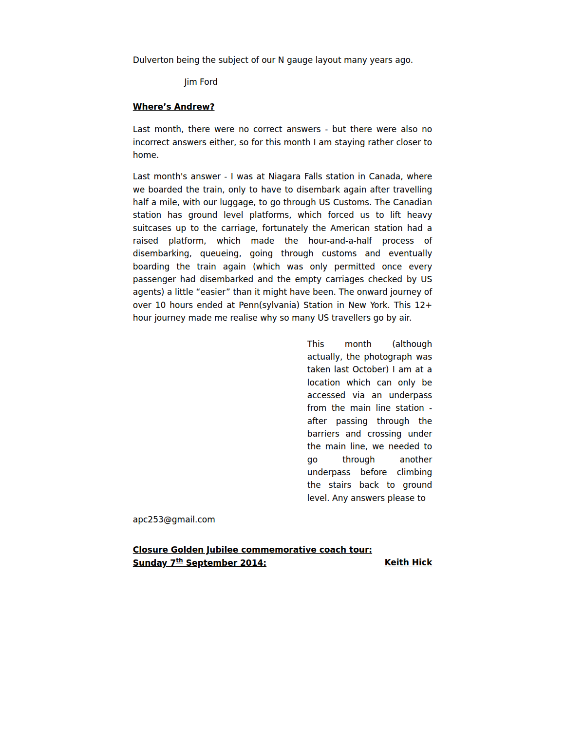Dulverton being the subject of our N gauge layout many years ago.
Jim Ford
Where’s Andrew?
Last month, there were no correct answers - but there were also no incorrect answers either, so for this month I am staying rather closer to home.
Last month's answer - I was at Niagara Falls station in Canada, where we boarded the train, only to have to disembark again after travelling half a mile, with our luggage, to go through US Customs. The Canadian station has ground level platforms, which forced us to lift heavy suitcases up to the carriage, fortunately the American station had a raised platform, which made the hour-and-a-half process of disembarking, queueing, going through customs and eventually boarding the train again (which was only permitted once every passenger had disembarked and the empty carriages checked by US agents) a little “easier” than it might have been. The onward journey of over 10 hours ended at Penn(sylvania) Station in New York. This 12+ hour journey made me realise why so many US travellers go by air.
This month (although actually, the photograph was taken last October) I am at a location which can only be accessed via an underpass from the main line station - after passing through the barriers and crossing under the main line, we needed to go through another underpass before climbing the stairs back to ground level. Any answers please to
apc253@gmail.com
Closure Golden Jubilee commemorative coach tour:
Sunday 7th September 2014: Keith Hick